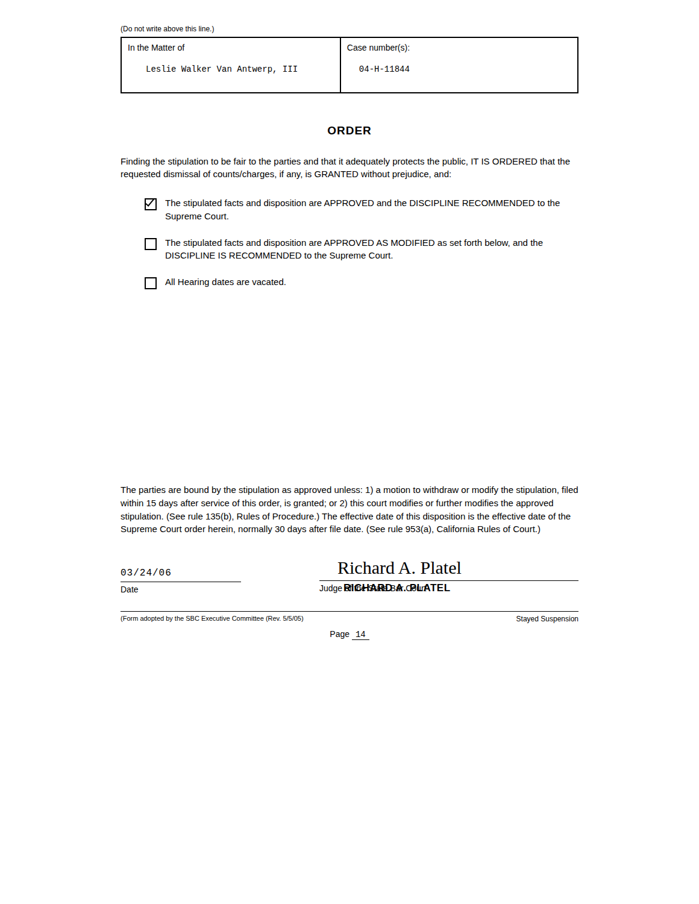(Do not write above this line.)
| In the Matter of Leslie Walker Van Antwerp, III | Case number(s): 04-H-11844 |
ORDER
Finding the stipulation to be fair to the parties and that it adequately protects the public, IT IS ORDERED that the requested dismissal of counts/charges, if any, is GRANTED without prejudice, and:
The stipulated facts and disposition are APPROVED and the DISCIPLINE RECOMMENDED to the Supreme Court.
The stipulated facts and disposition are APPROVED AS MODIFIED as set forth below, and the DISCIPLINE IS RECOMMENDED to the Supreme Court.
All Hearing dates are vacated.
The parties are bound by the stipulation as approved unless: 1) a motion to withdraw or modify the stipulation, filed within 15 days after service of this order, is granted; or 2) this court modifies or further modifies the approved stipulation. (See rule 135(b), Rules of Procedure.) The effective date of this disposition is the effective date of the Supreme Court order herein, normally 30 days after file date. (See rule 953(a), California Rules of Court.)
03/24/06
Date
Richard A. Platel
Judge of the State Bar Court RICHARD A. PLATEL
(Form adopted by the SBC Executive Committee (Rev. 5/5/05)
Stayed Suspension
Page 14